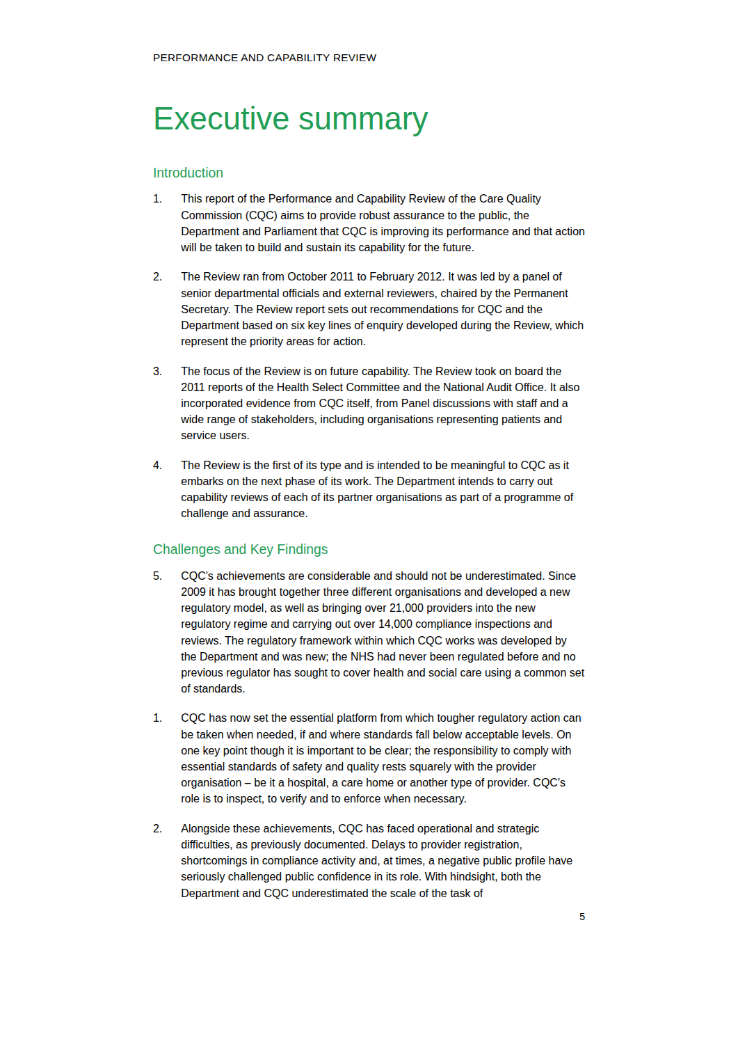PERFORMANCE AND CAPABILITY REVIEW
Executive summary
Introduction
This report of the Performance and Capability Review of the Care Quality Commission (CQC) aims to provide robust assurance to the public, the Department and Parliament that CQC is improving its performance and that action will be taken to build and sustain its capability for the future.
The Review ran from October 2011 to February 2012. It was led by a panel of senior departmental officials and external reviewers, chaired by the Permanent Secretary. The Review report sets out recommendations for CQC and the Department based on six key lines of enquiry developed during the Review, which represent the priority areas for action.
The focus of the Review is on future capability. The Review took on board the 2011 reports of the Health Select Committee and the National Audit Office. It also incorporated evidence from CQC itself, from Panel discussions with staff and a wide range of stakeholders, including organisations representing patients and service users.
The Review is the first of its type and is intended to be meaningful to CQC as it embarks on the next phase of its work. The Department intends to carry out capability reviews of each of its partner organisations as part of a programme of challenge and assurance.
Challenges and Key Findings
CQC's achievements are considerable and should not be underestimated. Since 2009 it has brought together three different organisations and developed a new regulatory model, as well as bringing over 21,000 providers into the new regulatory regime and carrying out over 14,000 compliance inspections and reviews. The regulatory framework within which CQC works was developed by the Department and was new; the NHS had never been regulated before and no previous regulator has sought to cover health and social care using a common set of standards.
CQC has now set the essential platform from which tougher regulatory action can be taken when needed, if and where standards fall below acceptable levels. On one key point though it is important to be clear; the responsibility to comply with essential standards of safety and quality rests squarely with the provider organisation – be it a hospital, a care home or another type of provider. CQC's role is to inspect, to verify and to enforce when necessary.
Alongside these achievements, CQC has faced operational and strategic difficulties, as previously documented. Delays to provider registration, shortcomings in compliance activity and, at times, a negative public profile have seriously challenged public confidence in its role. With hindsight, both the Department and CQC underestimated the scale of the task of
5